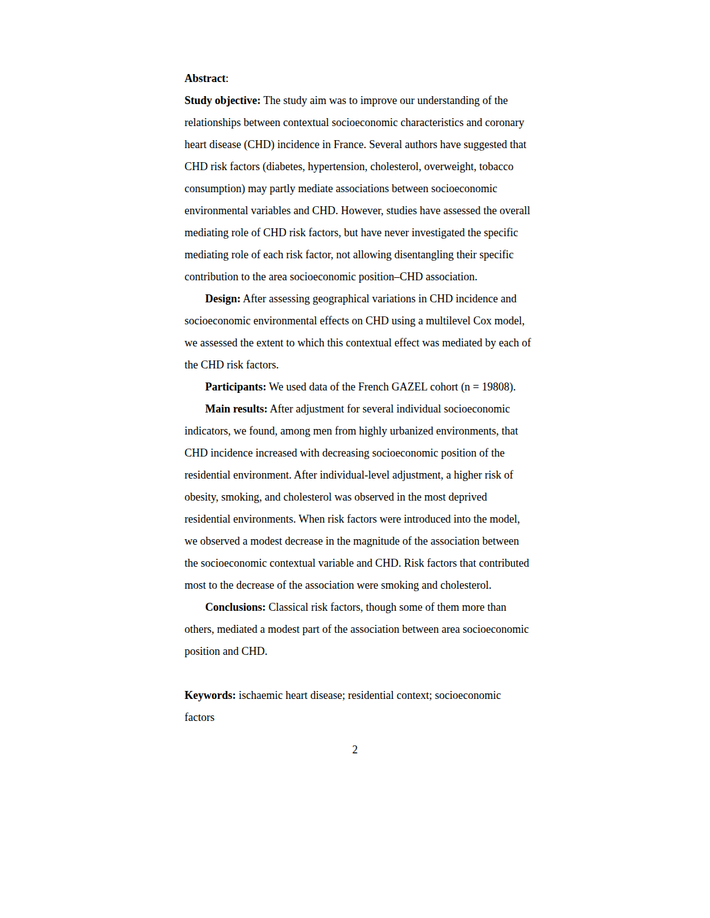Abstract:
Study objective: The study aim was to improve our understanding of the relationships between contextual socioeconomic characteristics and coronary heart disease (CHD) incidence in France. Several authors have suggested that CHD risk factors (diabetes, hypertension, cholesterol, overweight, tobacco consumption) may partly mediate associations between socioeconomic environmental variables and CHD. However, studies have assessed the overall mediating role of CHD risk factors, but have never investigated the specific mediating role of each risk factor, not allowing disentangling their specific contribution to the area socioeconomic position–CHD association.
Design: After assessing geographical variations in CHD incidence and socioeconomic environmental effects on CHD using a multilevel Cox model, we assessed the extent to which this contextual effect was mediated by each of the CHD risk factors.
Participants: We used data of the French GAZEL cohort (n = 19808).
Main results: After adjustment for several individual socioeconomic indicators, we found, among men from highly urbanized environments, that CHD incidence increased with decreasing socioeconomic position of the residential environment. After individual-level adjustment, a higher risk of obesity, smoking, and cholesterol was observed in the most deprived residential environments. When risk factors were introduced into the model, we observed a modest decrease in the magnitude of the association between the socioeconomic contextual variable and CHD. Risk factors that contributed most to the decrease of the association were smoking and cholesterol.
Conclusions: Classical risk factors, though some of them more than others, mediated a modest part of the association between area socioeconomic position and CHD.
Keywords: ischaemic heart disease; residential context; socioeconomic factors
2